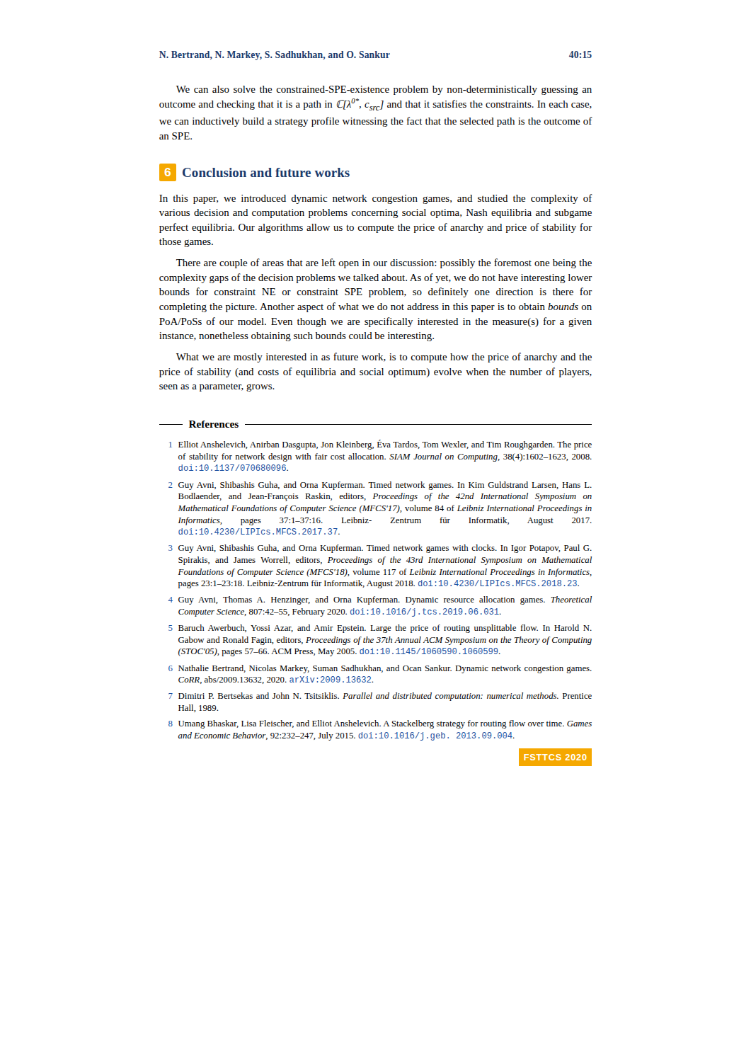N. Bertrand, N. Markey, S. Sadhukhan, and O. Sankur 40:15
We can also solve the constrained-SPE-existence problem by non-deterministically guessing an outcome and checking that it is a path in ℂ[λ0*, csrc] and that it satisfies the constraints. In each case, we can inductively build a strategy profile witnessing the fact that the selected path is the outcome of an SPE.
6 Conclusion and future works
In this paper, we introduced dynamic network congestion games, and studied the complexity of various decision and computation problems concerning social optima, Nash equilibria and subgame perfect equilibria. Our algorithms allow us to compute the price of anarchy and price of stability for those games.
There are couple of areas that are left open in our discussion: possibly the foremost one being the complexity gaps of the decision problems we talked about. As of yet, we do not have interesting lower bounds for constraint NE or constraint SPE problem, so definitely one direction is there for completing the picture. Another aspect of what we do not address in this paper is to obtain bounds on PoA/PoSs of our model. Even though we are specifically interested in the measure(s) for a given instance, nonetheless obtaining such bounds could be interesting.
What we are mostly interested in as future work, is to compute how the price of anarchy and the price of stability (and costs of equilibria and social optimum) evolve when the number of players, seen as a parameter, grows.
References
Elliot Anshelevich, Anirban Dasgupta, Jon Kleinberg, Éva Tardos, Tom Wexler, and Tim Roughgarden. The price of stability for network design with fair cost allocation. SIAM Journal on Computing, 38(4):1602–1623, 2008. doi:10.1137/070680096.
Guy Avni, Shibashis Guha, and Orna Kupferman. Timed network games. In Kim Guldstrand Larsen, Hans L. Bodlaender, and Jean-François Raskin, editors, Proceedings of the 42nd International Symposium on Mathematical Foundations of Computer Science (MFCS'17), volume 84 of Leibniz International Proceedings in Informatics, pages 37:1–37:16. Leibniz- Zentrum für Informatik, August 2017. doi:10.4230/LIPIcs.MFCS.2017.37.
Guy Avni, Shibashis Guha, and Orna Kupferman. Timed network games with clocks. In Igor Potapov, Paul G. Spirakis, and James Worrell, editors, Proceedings of the 43rd International Symposium on Mathematical Foundations of Computer Science (MFCS'18), volume 117 of Leibniz International Proceedings in Informatics, pages 23:1–23:18. Leibniz-Zentrum für Informatik, August 2018. doi:10.4230/LIPIcs.MFCS.2018.23.
Guy Avni, Thomas A. Henzinger, and Orna Kupferman. Dynamic resource allocation games. Theoretical Computer Science, 807:42–55, February 2020. doi:10.1016/j.tcs.2019.06.031.
Baruch Awerbuch, Yossi Azar, and Amir Epstein. Large the price of routing unsplittable flow. In Harold N. Gabow and Ronald Fagin, editors, Proceedings of the 37th Annual ACM Symposium on the Theory of Computing (STOC'05), pages 57–66. ACM Press, May 2005. doi:10.1145/1060590.1060599.
Nathalie Bertrand, Nicolas Markey, Suman Sadhukhan, and Ocan Sankur. Dynamic network congestion games. CoRR, abs/2009.13632, 2020. arXiv:2009.13632.
Dimitri P. Bertsekas and John N. Tsitsiklis. Parallel and distributed computation: numerical methods. Prentice Hall, 1989.
Umang Bhaskar, Lisa Fleischer, and Elliot Anshelevich. A Stackelberg strategy for routing flow over time. Games and Economic Behavior, 92:232–247, July 2015. doi:10.1016/j.geb. 2013.09.004.
FSTTCS 2020